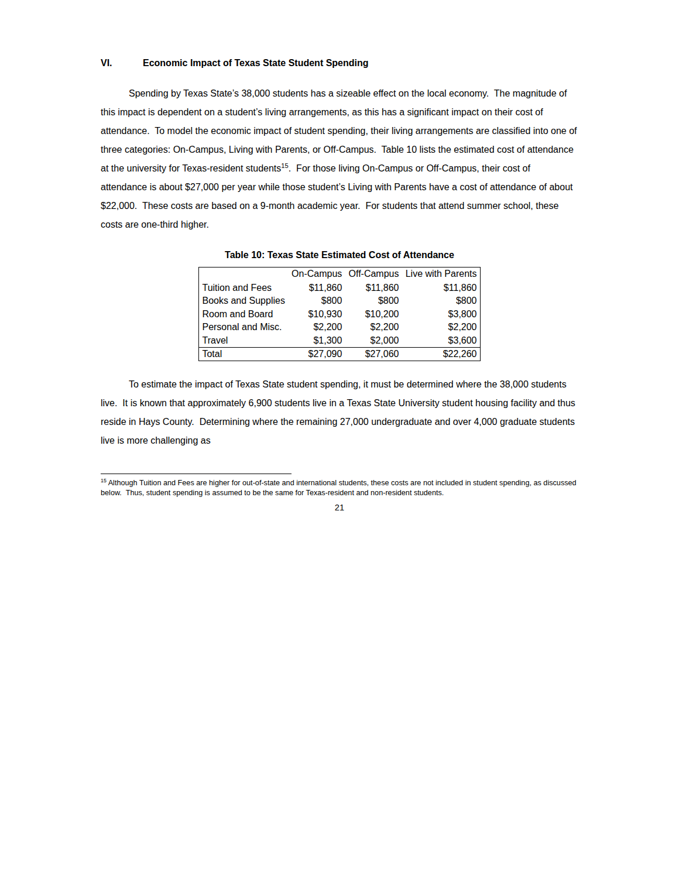VI. Economic Impact of Texas State Student Spending
Spending by Texas State’s 38,000 students has a sizeable effect on the local economy. The magnitude of this impact is dependent on a student’s living arrangements, as this has a significant impact on their cost of attendance. To model the economic impact of student spending, their living arrangements are classified into one of three categories: On-Campus, Living with Parents, or Off-Campus. Table 10 lists the estimated cost of attendance at the university for Texas-resident students15. For those living On-Campus or Off-Campus, their cost of attendance is about $27,000 per year while those student’s Living with Parents have a cost of attendance of about $22,000. These costs are based on a 9-month academic year. For students that attend summer school, these costs are one-third higher.
Table 10: Texas State Estimated Cost of Attendance
| | On-Campus | Off-Campus | Live with Parents |
| --- | --- | --- | --- |
| Tuition and Fees | $11,860 | $11,860 | $11,860 |
| Books and Supplies | $800 | $800 | $800 |
| Room and Board | $10,930 | $10,200 | $3,800 |
| Personal and Misc. | $2,200 | $2,200 | $2,200 |
| Travel | $1,300 | $2,000 | $3,600 |
| Total | $27,090 | $27,060 | $22,260 |
To estimate the impact of Texas State student spending, it must be determined where the 38,000 students live. It is known that approximately 6,900 students live in a Texas State University student housing facility and thus reside in Hays County. Determining where the remaining 27,000 undergraduate and over 4,000 graduate students live is more challenging as
15 Although Tuition and Fees are higher for out-of-state and international students, these costs are not included in student spending, as discussed below. Thus, student spending is assumed to be the same for Texas-resident and non-resident students.
21